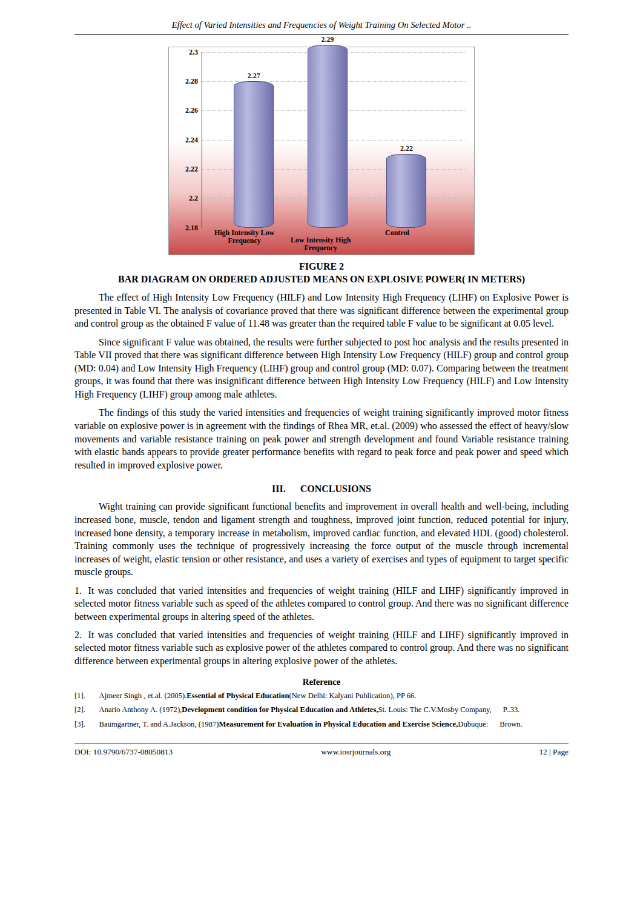Effect of Varied Intensities and Frequencies of Weight Training On Selected Motor ..
2.3 2.28 2.26 2.24 2.22 2.2 2.18
2.27
2.29
2.22
High Intensity Low
Frequency Low Intensity High
Frequency Control
FIGURE 2
BAR DIAGRAM ON ORDERED ADJUSTED MEANS ON EXPLOSIVE POWER( IN METERS)
The effect of High Intensity Low Frequency (HILF) and Low Intensity High Frequency (LIHF) on Explosive Power is presented in Table VI. The analysis of covariance proved that there was significant difference between the experimental group and control group as the obtained F value of 11.48 was greater than the required table F value to be significant at 0.05 level.
Since significant F value was obtained, the results were further subjected to post hoc analysis and the results presented in Table VII proved that there was significant difference between High Intensity Low Frequency (HILF) group and control group (MD: 0.04) and Low Intensity High Frequency (LIHF) group and control group (MD: 0.07). Comparing between the treatment groups, it was found that there was insignificant difference between High Intensity Low Frequency (HILF) and Low Intensity High Frequency (LIHF) group among male athletes.
The findings of this study the varied intensities and frequencies of weight training significantly improved motor fitness variable on explosive power is in agreement with the findings of Rhea MR, et.al. (2009) who assessed the effect of heavy/slow movements and variable resistance training on peak power and strength development and found Variable resistance training with elastic bands appears to provide greater performance benefits with regard to peak force and peak power and speed which resulted in improved explosive power.
III. CONCLUSIONS
Wight training can provide significant functional benefits and improvement in overall health and well-being, including increased bone, muscle, tendon and ligament strength and toughness, improved joint function, reduced potential for injury, increased bone density, a temporary increase in metabolism, improved cardiac function, and elevated HDL (good) cholesterol. Training commonly uses the technique of progressively increasing the force output of the muscle through incremental increases of weight, elastic tension or other resistance, and uses a variety of exercises and types of equipment to target specific muscle groups.
1. It was concluded that varied intensities and frequencies of weight training (HILF and LIHF) significantly improved in selected motor fitness variable such as speed of the athletes compared to control group. And there was no significant difference between experimental groups in altering speed of the athletes.
2. It was concluded that varied intensities and frequencies of weight training (HILF and LIHF) significantly improved in selected motor fitness variable such as explosive power of the athletes compared to control group. And there was no significant difference between experimental groups in altering explosive power of the athletes.
Reference
[1].
Ajmeer Singh , et.al. (2005). Essential of Physical Education (New Delhi: Kalyani Publication), PP 66.
[2].
Anario Anthony A. (1972), Development condition for Physical Education and Athletes, St. Louis: The C.V.Mosby Company, P..33.
[3].
Baumgartner, T. and A.Jackson, (1987) Measurement for Evaluation in Physical Education and Exercise Science, Dubuque: Brown.
DOI: 10.9790/6737-08050813
www.iosrjournals.org
12 | Page